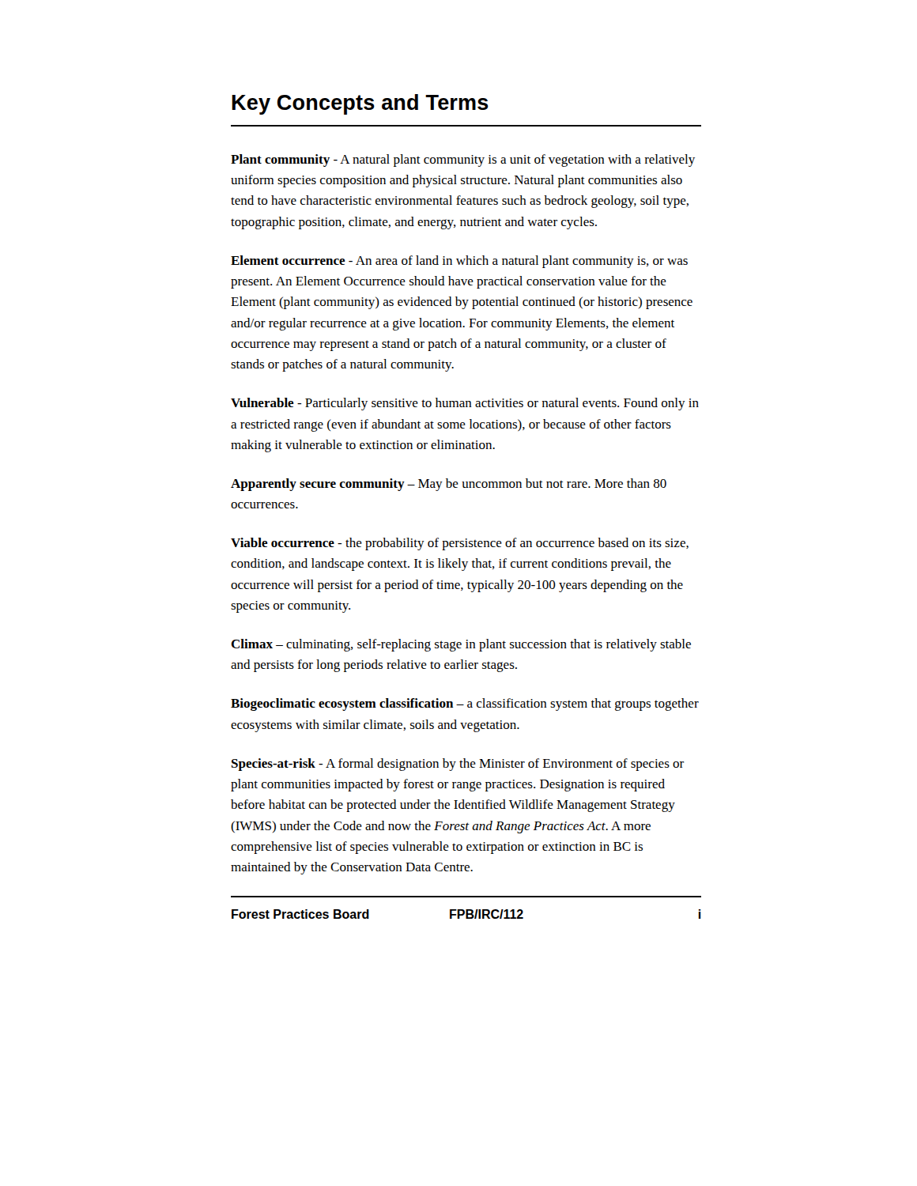Key Concepts and Terms
Plant community - A natural plant community is a unit of vegetation with a relatively uniform species composition and physical structure. Natural plant communities also tend to have characteristic environmental features such as bedrock geology, soil type, topographic position, climate, and energy, nutrient and water cycles.
Element occurrence - An area of land in which a natural plant community is, or was present. An Element Occurrence should have practical conservation value for the Element (plant community) as evidenced by potential continued (or historic) presence and/or regular recurrence at a give location. For community Elements, the element occurrence may represent a stand or patch of a natural community, or a cluster of stands or patches of a natural community.
Vulnerable - Particularly sensitive to human activities or natural events. Found only in a restricted range (even if abundant at some locations), or because of other factors making it vulnerable to extinction or elimination.
Apparently secure community – May be uncommon but not rare. More than 80 occurrences.
Viable occurrence - the probability of persistence of an occurrence based on its size, condition, and landscape context. It is likely that, if current conditions prevail, the occurrence will persist for a period of time, typically 20-100 years depending on the species or community.
Climax – culminating, self-replacing stage in plant succession that is relatively stable and persists for long periods relative to earlier stages.
Biogeoclimatic ecosystem classification – a classification system that groups together ecosystems with similar climate, soils and vegetation.
Species-at-risk - A formal designation by the Minister of Environment of species or plant communities impacted by forest or range practices. Designation is required before habitat can be protected under the Identified Wildlife Management Strategy (IWMS) under the Code and now the Forest and Range Practices Act. A more comprehensive list of species vulnerable to extirpation or extinction in BC is maintained by the Conservation Data Centre.
Forest Practices Board FPB/IRC/112 i